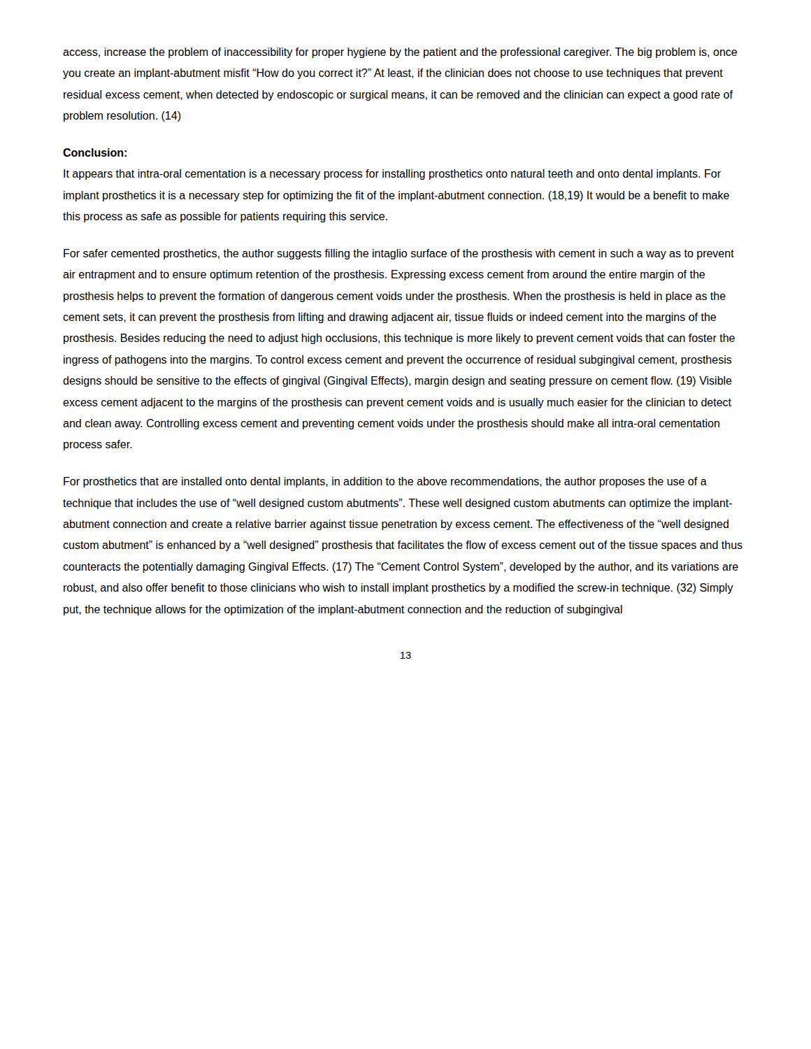access, increase the problem of inaccessibility for proper hygiene by the patient and the professional caregiver. The big problem is, once you create an implant-abutment misfit “How do you correct it?” At least, if the clinician does not choose to use techniques that prevent residual excess cement, when detected by endoscopic or surgical means, it can be removed and the clinician can expect a good rate of problem resolution. (14)
Conclusion:
It appears that intra-oral cementation is a necessary process for installing prosthetics onto natural teeth and onto dental implants. For implant prosthetics it is a necessary step for optimizing the fit of the implant-abutment connection. (18,19) It would be a benefit to make this process as safe as possible for patients requiring this service.
For safer cemented prosthetics, the author suggests filling the intaglio surface of the prosthesis with cement in such a way as to prevent air entrapment and to ensure optimum retention of the prosthesis. Expressing excess cement from around the entire margin of the prosthesis helps to prevent the formation of dangerous cement voids under the prosthesis. When the prosthesis is held in place as the cement sets, it can prevent the prosthesis from lifting and drawing adjacent air, tissue fluids or indeed cement into the margins of the prosthesis. Besides reducing the need to adjust high occlusions, this technique is more likely to prevent cement voids that can foster the ingress of pathogens into the margins. To control excess cement and prevent the occurrence of residual subgingival cement, prosthesis designs should be sensitive to the effects of gingival (Gingival Effects), margin design and seating pressure on cement flow. (19) Visible excess cement adjacent to the margins of the prosthesis can prevent cement voids and is usually much easier for the clinician to detect and clean away. Controlling excess cement and preventing cement voids under the prosthesis should make all intra-oral cementation process safer.
For prosthetics that are installed onto dental implants, in addition to the above recommendations, the author proposes the use of a technique that includes the use of “well designed custom abutments”. These well designed custom abutments can optimize the implant-abutment connection and create a relative barrier against tissue penetration by excess cement. The effectiveness of the “well designed custom abutment” is enhanced by a “well designed” prosthesis that facilitates the flow of excess cement out of the tissue spaces and thus counteracts the potentially damaging Gingival Effects. (17) The “Cement Control System”, developed by the author, and its variations are robust, and also offer benefit to those clinicians who wish to install implant prosthetics by a modified the screw-in technique. (32) Simply put, the technique allows for the optimization of the implant-abutment connection and the reduction of subgingival
13